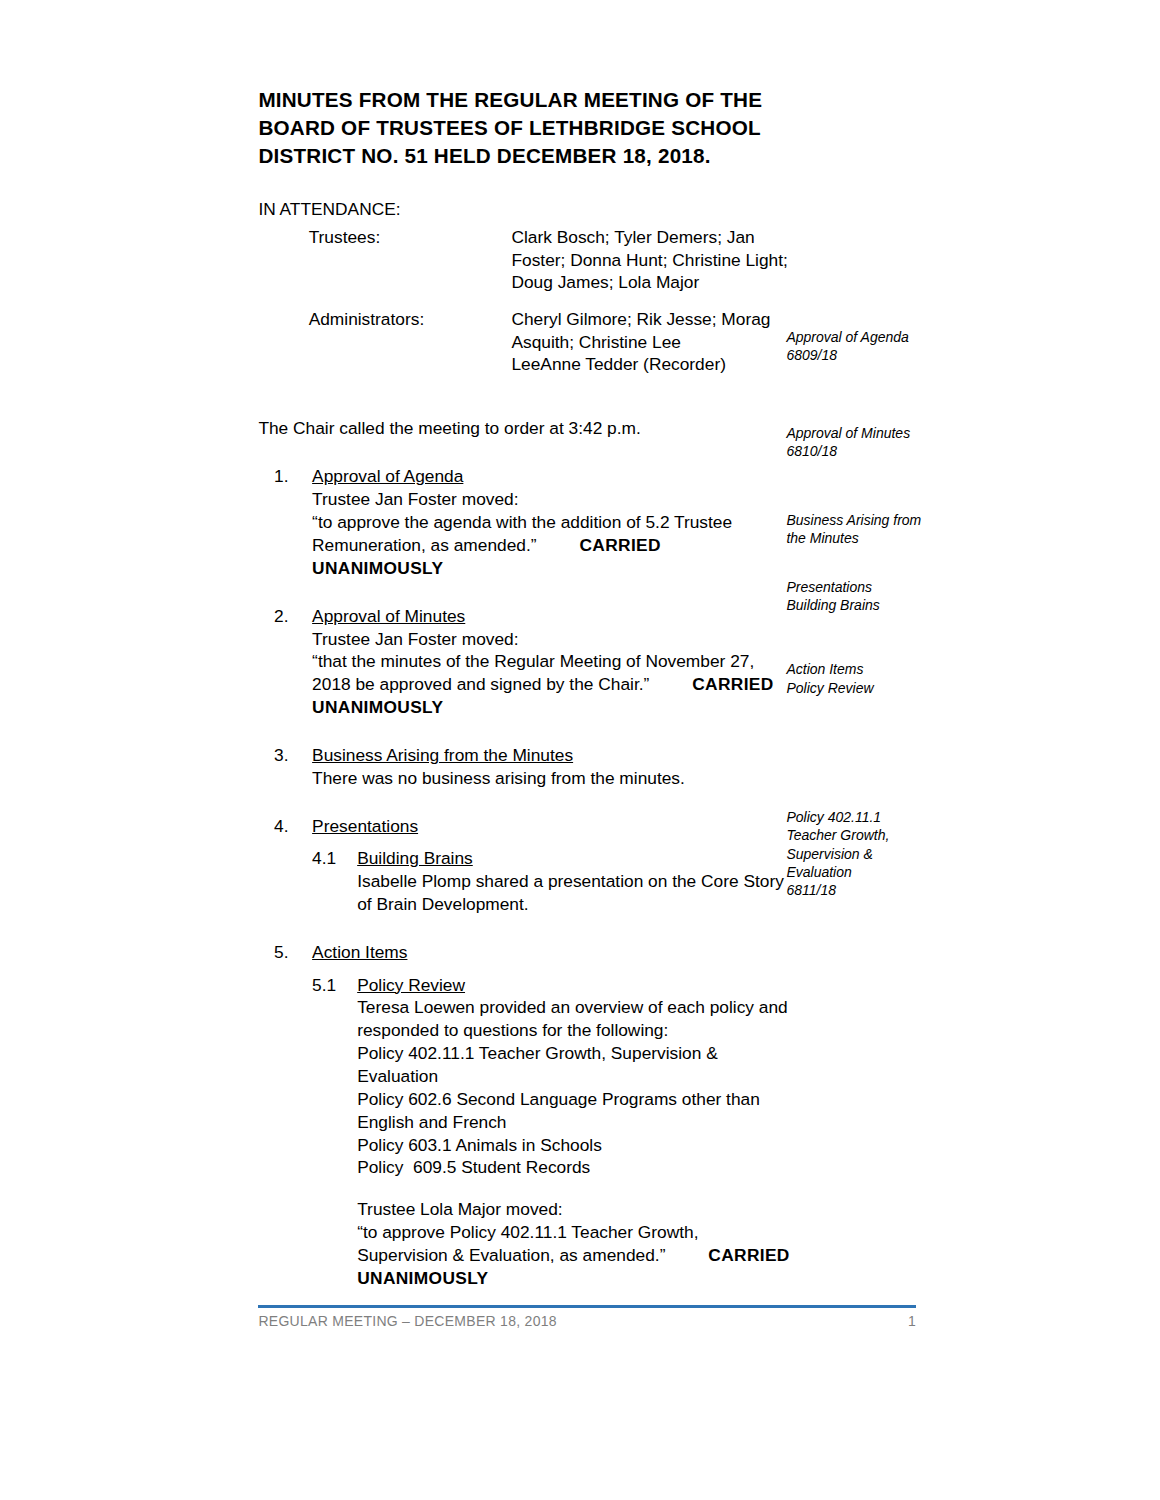Approval of Agenda
6809/18
Approval of Minutes
6810/18
Business Arising from
the Minutes
Presentations
Building Brains
Action Items
Policy Review
Policy 402.11.1
Teacher Growth,
Supervision &
Evaluation
6811/18
MINUTES FROM THE REGULAR MEETING OF THE BOARD OF TRUSTEES OF LETHBRIDGE SCHOOL DISTRICT NO. 51 HELD DECEMBER 18, 2018.
IN ATTENDANCE:
| Trustees: | Clark Bosch; Tyler Demers; Jan Foster; Donna Hunt; Christine Light; Doug James; Lola Major |
| Administrators: | Cheryl Gilmore; Rik Jesse; Morag Asquith; Christine Lee LeeAnne Tedder (Recorder) |
The Chair called the meeting to order at 3:42 p.m.
Approval of Agenda Trustee Jan Foster moved: “to approve the agenda with the addition of 5.2 Trustee Remuneration, as amended.” CARRIED UNANIMOUSLY
Approval of Minutes Trustee Jan Foster moved: “that the minutes of the Regular Meeting of November 27, 2018 be approved and signed by the Chair.” CARRIED UNANIMOUSLY
Business Arising from the Minutes There was no business arising from the minutes.
Presentations
4.1 Building Brains Isabelle Plomp shared a presentation on the Core Story of Brain Development.
Action Items
5.1 Policy Review Teresa Loewen provided an overview of each policy and responded to questions for the following: Policy 402.11.1 Teacher Growth, Supervision & Evaluation Policy 602.6 Second Language Programs other than English and French Policy 603.1 Animals in Schools Policy 609.5 Student Records Trustee Lola Major moved: “to approve Policy 402.11.1 Teacher Growth, Supervision & Evaluation, as amended.” CARRIED UNANIMOUSLY
REGULAR MEETING – DECEMBER 18, 2018 1